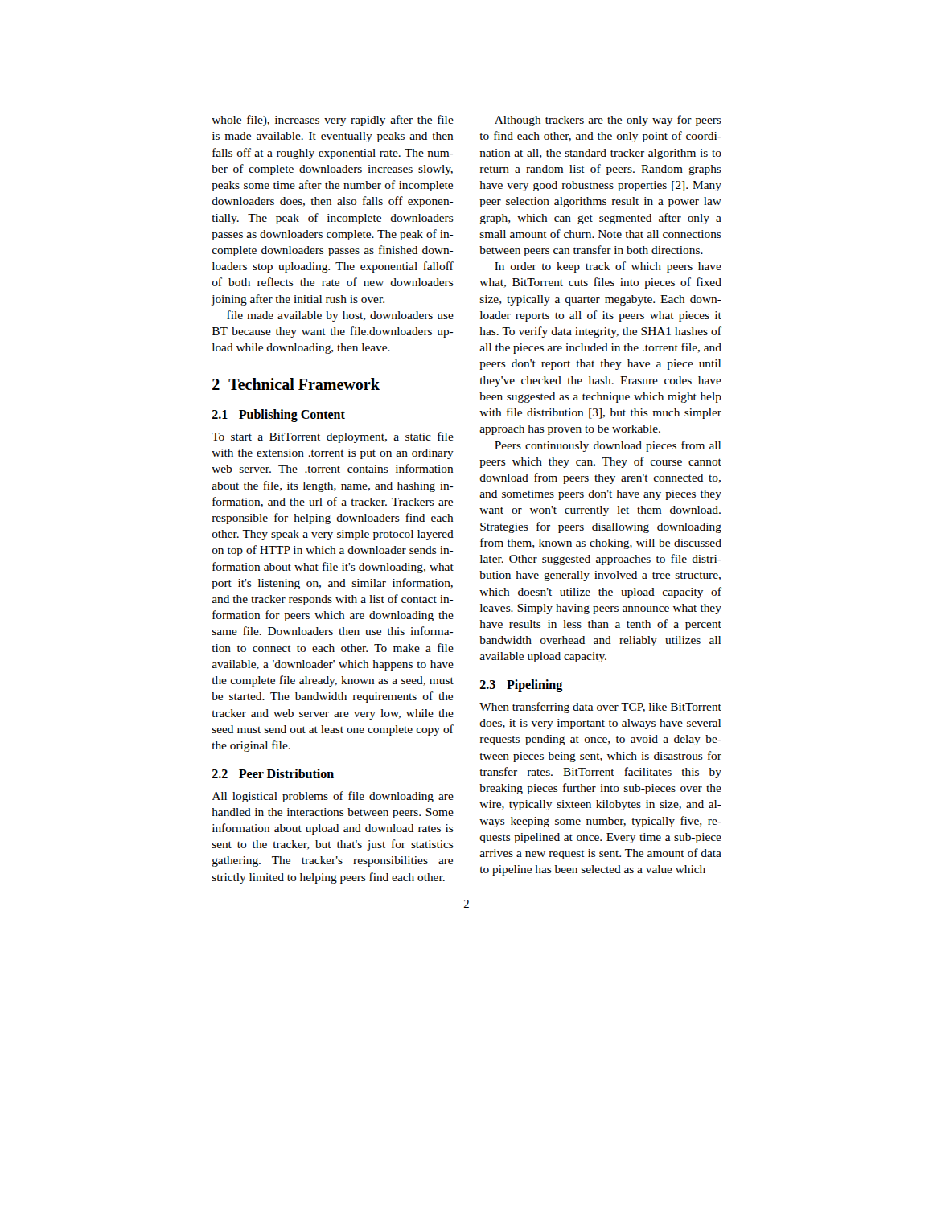whole file), increases very rapidly after the file is made available. It eventually peaks and then falls off at a roughly exponential rate. The number of complete downloaders increases slowly, peaks some time after the number of incomplete downloaders does, then also falls off exponentially. The peak of incomplete downloaders passes as downloaders complete. The peak of incomplete downloaders passes as finished downloaders stop uploading. The exponential falloff of both reflects the rate of new downloaders joining after the initial rush is over.
file made available by host, downloaders use BT because they want the file.downloaders upload while downloading, then leave.
2 Technical Framework
2.1 Publishing Content
To start a BitTorrent deployment, a static file with the extension .torrent is put on an ordinary web server. The .torrent contains information about the file, its length, name, and hashing information, and the url of a tracker. Trackers are responsible for helping downloaders find each other. They speak a very simple protocol layered on top of HTTP in which a downloader sends information about what file it's downloading, what port it's listening on, and similar information, and the tracker responds with a list of contact information for peers which are downloading the same file. Downloaders then use this information to connect to each other. To make a file available, a 'downloader' which happens to have the complete file already, known as a seed, must be started. The bandwidth requirements of the tracker and web server are very low, while the seed must send out at least one complete copy of the original file.
2.2 Peer Distribution
All logistical problems of file downloading are handled in the interactions between peers. Some information about upload and download rates is sent to the tracker, but that's just for statistics gathering. The tracker's responsibilities are strictly limited to helping peers find each other.
Although trackers are the only way for peers to find each other, and the only point of coordination at all, the standard tracker algorithm is to return a random list of peers. Random graphs have very good robustness properties [2]. Many peer selection algorithms result in a power law graph, which can get segmented after only a small amount of churn. Note that all connections between peers can transfer in both directions.
In order to keep track of which peers have what, BitTorrent cuts files into pieces of fixed size, typically a quarter megabyte. Each downloader reports to all of its peers what pieces it has. To verify data integrity, the SHA1 hashes of all the pieces are included in the .torrent file, and peers don't report that they have a piece until they've checked the hash. Erasure codes have been suggested as a technique which might help with file distribution [3], but this much simpler approach has proven to be workable.
Peers continuously download pieces from all peers which they can. They of course cannot download from peers they aren't connected to, and sometimes peers don't have any pieces they want or won't currently let them download. Strategies for peers disallowing downloading from them, known as choking, will be discussed later. Other suggested approaches to file distribution have generally involved a tree structure, which doesn't utilize the upload capacity of leaves. Simply having peers announce what they have results in less than a tenth of a percent bandwidth overhead and reliably utilizes all available upload capacity.
2.3 Pipelining
When transferring data over TCP, like BitTorrent does, it is very important to always have several requests pending at once, to avoid a delay between pieces being sent, which is disastrous for transfer rates. BitTorrent facilitates this by breaking pieces further into sub-pieces over the wire, typically sixteen kilobytes in size, and always keeping some number, typically five, requests pipelined at once. Every time a sub-piece arrives a new request is sent. The amount of data to pipeline has been selected as a value which
2